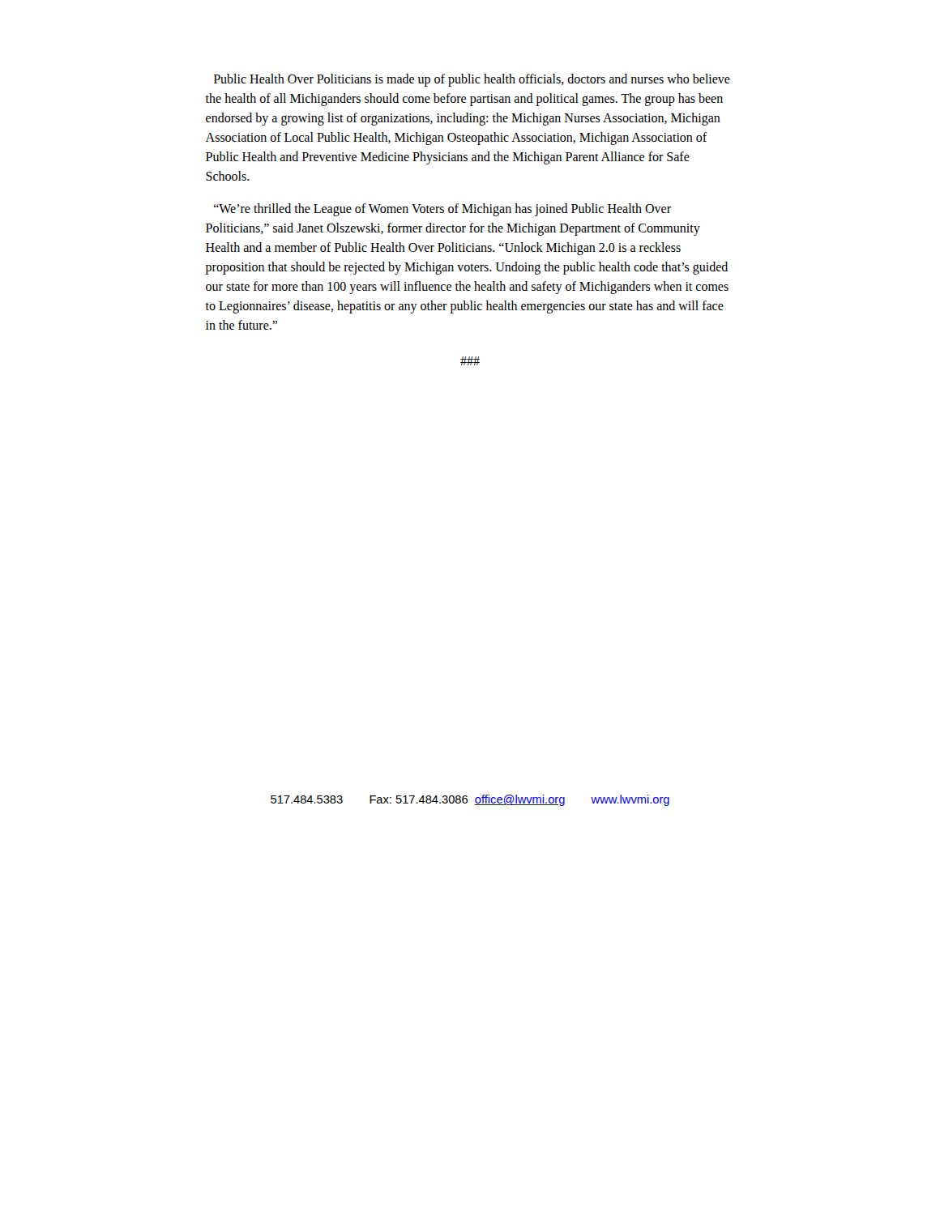Public Health Over Politicians is made up of public health officials, doctors and nurses who believe the health of all Michiganders should come before partisan and political games. The group has been endorsed by a growing list of organizations, including: the Michigan Nurses Association, Michigan Association of Local Public Health, Michigan Osteopathic Association, Michigan Association of Public Health and Preventive Medicine Physicians and the Michigan Parent Alliance for Safe Schools.
“We’re thrilled the League of Women Voters of Michigan has joined Public Health Over Politicians,” said Janet Olszewski, former director for the Michigan Department of Community Health and a member of Public Health Over Politicians. “Unlock Michigan 2.0 is a reckless proposition that should be rejected by Michigan voters. Undoing the public health code that’s guided our state for more than 100 years will influence the health and safety of Michiganders when it comes to Legionnaires’ disease, hepatitis or any other public health emergencies our state has and will face in the future.”
###
517.484.5383 Fax: 517.484.3086 office@lwvmi.org www.lwvmi.org